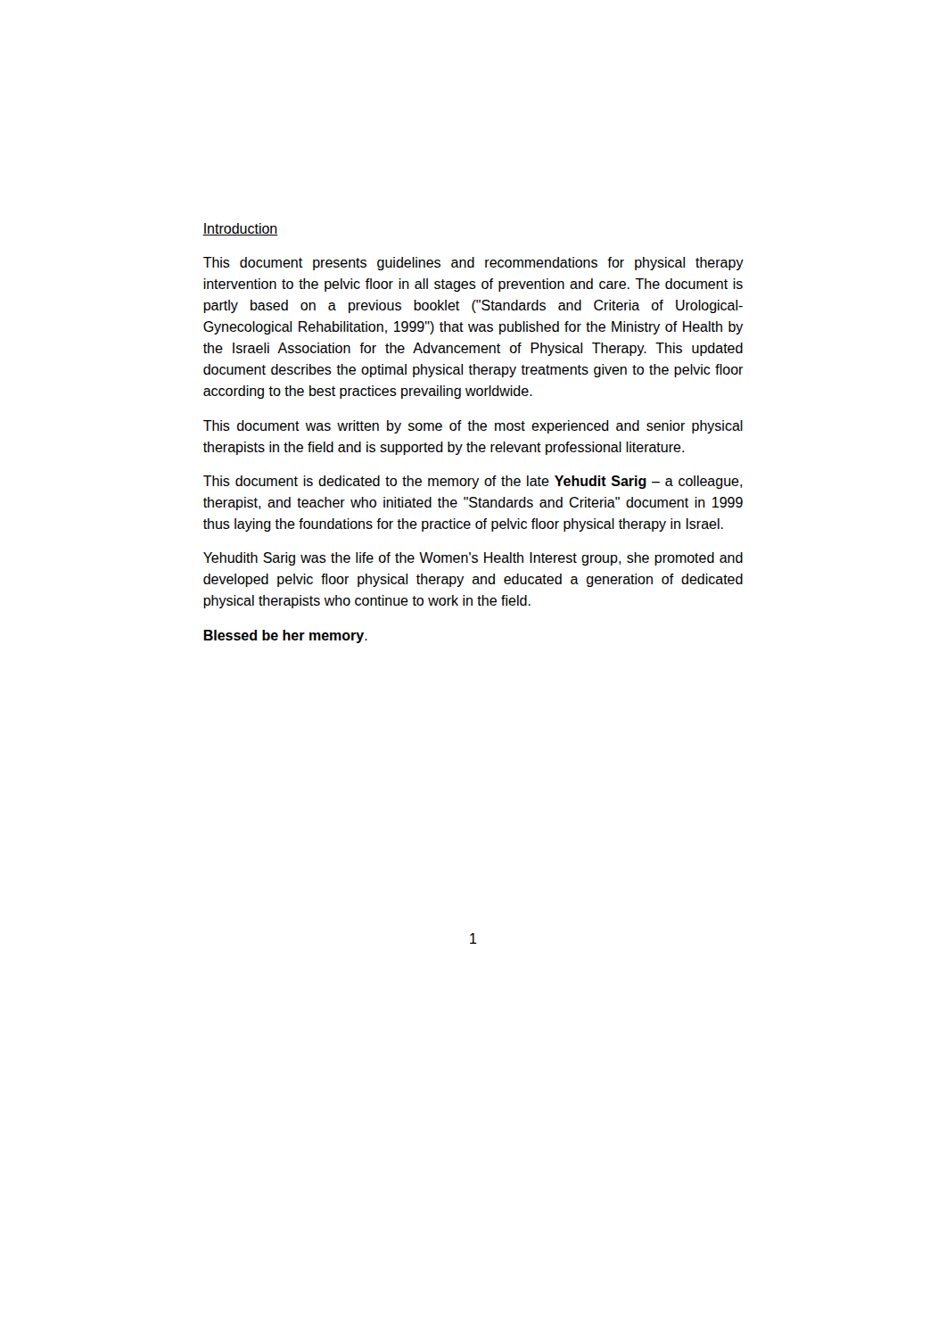Introduction
This document presents guidelines and recommendations for physical therapy intervention to the pelvic floor in all stages of prevention and care. The document is partly based on a previous booklet ("Standards and Criteria of Urological-Gynecological Rehabilitation, 1999") that was published for the Ministry of Health by the Israeli Association for the Advancement of Physical Therapy. This updated document describes the optimal physical therapy treatments given to the pelvic floor according to the best practices prevailing worldwide.
This document was written by some of the most experienced and senior physical therapists in the field and is supported by the relevant professional literature.
This document is dedicated to the memory of the late Yehudit Sarig – a colleague, therapist, and teacher who initiated the "Standards and Criteria" document in 1999 thus laying the foundations for the practice of pelvic floor physical therapy in Israel.
Yehudith Sarig was the life of the Women's Health Interest group, she promoted and developed pelvic floor physical therapy and educated a generation of dedicated physical therapists who continue to work in the field.
Blessed be her memory.
1